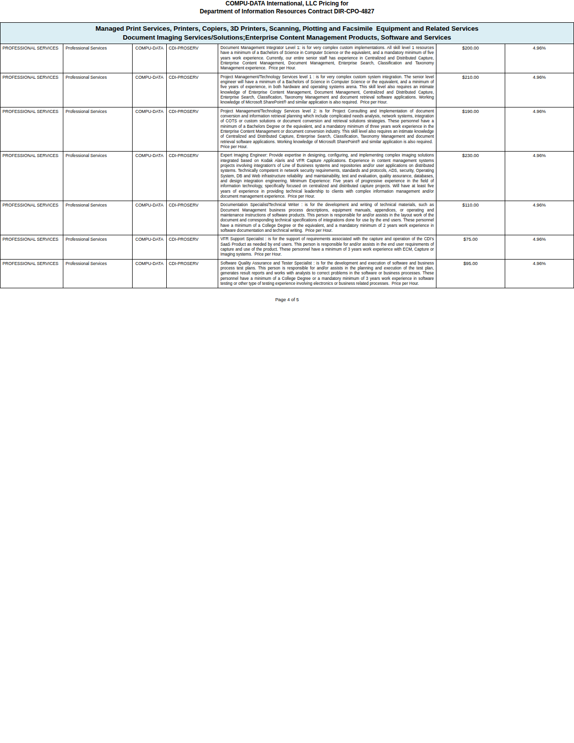COMPU-DATA International, LLC Pricing for
Department of Information Resources Contract DIR-CPO-4827
| Managed Print Services, Printers, Copiers, 3D Printers, Scanning, Plotting and Facsimile Equipment and Related Services Document Imaging Services/Solutions;Enterprise Content Management Products, Software and Services |
| PROFESSIONAL SERVICES | Professional Services | COMPU-DATA | CDI-PROSERV | Document Management Integrator Level 1: is for very complex custom implementations. All skill level 1 resources have a minimum of a Bachelors of Science in Computer Science or the equivalent, and a mandatory minimum of five years work experience. Currently, our entire senior staff has experience in Centralized and Distributed Capture, Enterprise Content Management, Document Management, Enterprise Search, Classification and Taxonomy Management experience. Price per Hour. | $200.00 | 4.96% |
| PROFESSIONAL SERVICES | Professional Services | COMPU-DATA | CDI-PROSERV | Project Management/Technology Services level 1 : is for very complex custom system integration. The senior level engineer will have a minimum of a Bachelors of Science in Computer Science or the equivalent, and a minimum of five years of experience, in both hardware and operating systems arena. This skill level also requires an intimate knowledge of Enterprise Content Management, Document Management, Centralized and Distributed Capture, Enterprise Search, Classification, Taxonomy Management and document retrieval software applications. Working knowledge of Microsoft SharePoint® and similar application is also required. Price per Hour. | $210.00 | 4.96% |
| PROFESSIONAL SERVICES | Professional Services | COMPU-DATA | CDI-PROSERV | Project Management/Technology Services level 2: is for Project Consulting and Implementation of document conversion and information retrieval planning which include complicated needs analysis, network systems, integration of COTS or custom solutions or document conversion and retrieval solutions strategies. These personnel have a minimum of a Bachelors Degree or the equivalent, and a mandatory minimum of three years work experience in the Enterprise Content Management or document conversion industry. This skill level also requires an intimate knowledge of Centralized and Distributed Capture, Enterprise Search, Classification, Taxonomy Management and document retrieval software applications. Working knowledge of Microsoft SharePoint® and similar application is also required. Price per Hour. | $190.00 | 4.96% |
| PROFESSIONAL SERVICES | Professional Services | COMPU-DATA | CDI-PROSERV | Expert Imaging Engineer: Provide expertise in designing, configuring, and implementing complex imaging solutions integrated based on Kodak Alaris and VFR Capture Applications. Experience in content management systems projects involving integration's of Line of Business systems and repositories and/or user applications on distributed systems. Technically competent in network security requirements, standards and protocols, ADS, security, Operating System, DB and Web infrastructure reliability and maintainability, test and evaluation, quality assurance, databases, and design integration engineering. Minimum Experience: Five years of progressive experience in the field of information technology, specifically focused on centralized and distributed capture projects. Will have at least five years of experience in providing technical leadership to clients with complex information management and/or document management experience. Price per Hour. | $230.00 | 4.96% |
| PROFESSIONAL SERVICES | Professional Services | COMPU-DATA | CDI-PROSERV | Documentation Specialist/Technical Writer : is for the development and writing of technical materials, such as Document Management business process descriptions, equipment manuals, appendices, or operating and maintenance instructions of software products. This person is responsible for and/or assists in the layout work of the document and corresponding technical specifications of integrations done for use by the end users. These personnel have a minimum of a College Degree or the equivalent, and a mandatory minimum of 2 years work experience in software documentation and technical writing. Price per Hour. | $110.00 | 4.96% |
| PROFESSIONAL SERVICES | Professional Services | COMPU-DATA | CDI-PROSERV | VFR Support Specialist : is for the support of requirements associated with the capture and operation of the CDI's SaaS Product as needed by end users. This person is responsible for and/or assists in the end user requirements of capture and use of the product. These personnel have a minimum of 3 years work experience with ECM, Capture or Imaging systems. Price per Hour. | $75.00 | 4.96% |
| PROFESSIONAL SERVICES | Professional Services | COMPU-DATA | CDI-PROSERV | Software Quality Assurance and Tester Specialist : is for the development and execution of software and business process test plans. This person is responsible for and/or assists in the planning and execution of the test plan, generates result reports and works with analysts to correct problems in the software or business processes. These personnel have a minimum of a College Degree or a mandatory minimum of 3 years work experience in software testing or other type of testing experience involving electronics or business related processes. Price per Hour. | $95.00 | 4.96% |
Page 4 of 5